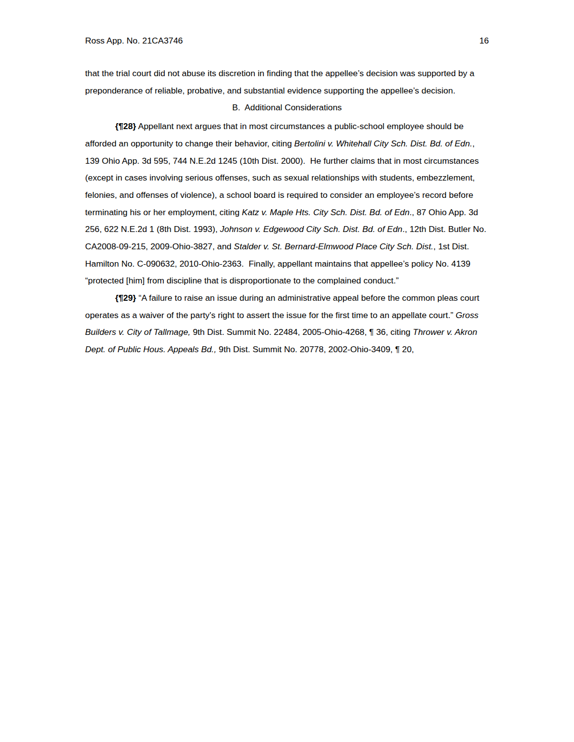Ross App. No. 21CA3746 16
that the trial court did not abuse its discretion in finding that the appellee’s decision was supported by a preponderance of reliable, probative, and substantial evidence supporting the appellee’s decision.
B. Additional Considerations
{¶28} Appellant next argues that in most circumstances a public-school employee should be afforded an opportunity to change their behavior, citing Bertolini v. Whitehall City Sch. Dist. Bd. of Edn., 139 Ohio App. 3d 595, 744 N.E.2d 1245 (10th Dist. 2000). He further claims that in most circumstances (except in cases involving serious offenses, such as sexual relationships with students, embezzlement, felonies, and offenses of violence), a school board is required to consider an employee’s record before terminating his or her employment, citing Katz v. Maple Hts. City Sch. Dist. Bd. of Edn., 87 Ohio App. 3d 256, 622 N.E.2d 1 (8th Dist. 1993), Johnson v. Edgewood City Sch. Dist. Bd. of Edn., 12th Dist. Butler No. CA2008-09-215, 2009-Ohio-3827, and Stalder v. St. Bernard-Elmwood Place City Sch. Dist., 1st Dist. Hamilton No. C-090632, 2010-Ohio-2363. Finally, appellant maintains that appellee’s policy No. 4139 “protected [him] from discipline that is disproportionate to the complained conduct.”
{¶29} “A failure to raise an issue during an administrative appeal before the common pleas court operates as a waiver of the party's right to assert the issue for the first time to an appellate court.” Gross Builders v. City of Tallmage, 9th Dist. Summit No. 22484, 2005-Ohio-4268, ¶ 36, citing Thrower v. Akron Dept. of Public Hous. Appeals Bd., 9th Dist. Summit No. 20778, 2002-Ohio-3409, ¶ 20,